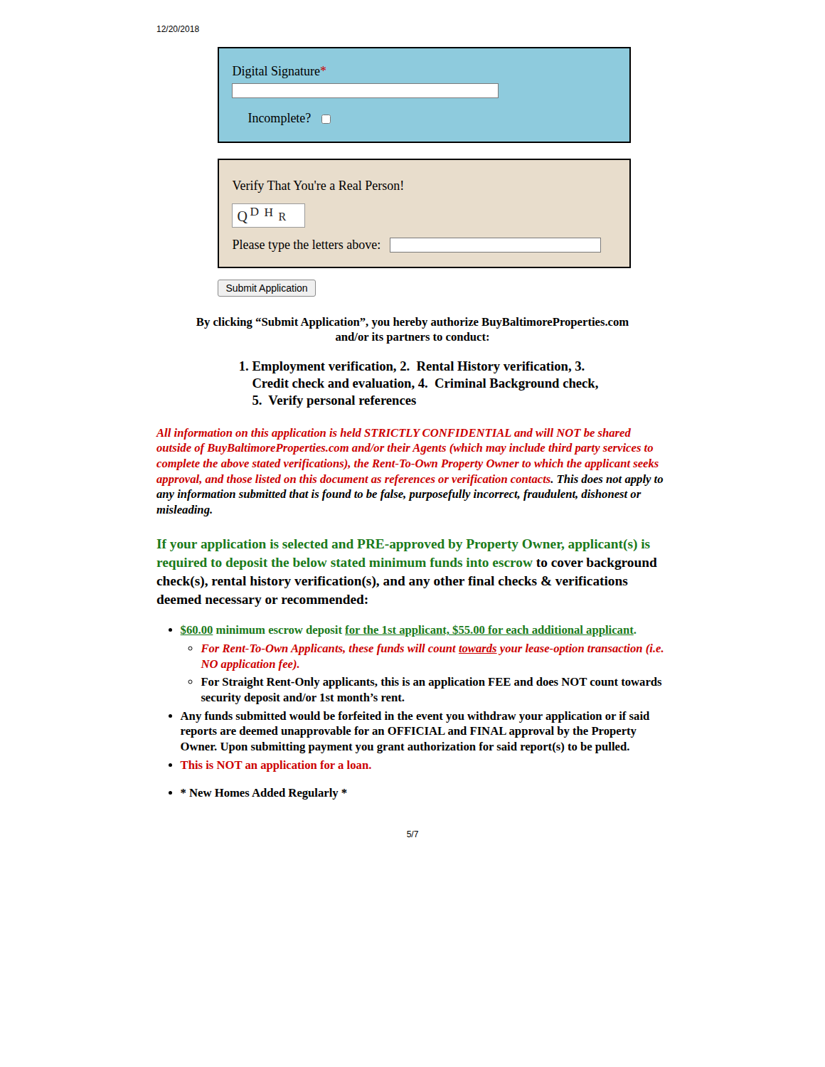12/20/2018
Digital Signature*
Incomplete?
Verify That You're a Real Person!
Q D H R
Please type the letters above:
Submit Application
By clicking “Submit Application”, you hereby authorize BuyBaltimoreProperties.com and/or its partners to conduct:
Employment verification, 2. Rental History verification, 3. Credit check and evaluation, 4. Criminal Background check, 5. Verify personal references
All information on this application is held STRICTLY CONFIDENTIAL and will NOT be shared outside of BuyBaltimoreProperties.com and/or their Agents (which may include third party services to complete the above stated verifications), the Rent-To-Own Property Owner to which the applicant seeks approval, and those listed on this document as references or verification contacts. This does not apply to any information submitted that is found to be false, purposefully incorrect, fraudulent, dishonest or misleading.
If your application is selected and PRE-approved by Property Owner, applicant(s) is required to deposit the below stated minimum funds into escrow to cover background check(s), rental history verification(s), and any other final checks & verifications deemed necessary or recommended:
$60.00 minimum escrow deposit for the 1st applicant, $55.00 for each additional applicant.
For Rent-To-Own Applicants, these funds will count towards your lease-option transaction (i.e. NO application fee).
For Straight Rent-Only applicants, this is an application FEE and does NOT count towards security deposit and/or 1st month’s rent.
Any funds submitted would be forfeited in the event you withdraw your application or if said reports are deemed unapprovable for an OFFICIAL and FINAL approval by the Property Owner. Upon submitting payment you grant authorization for said report(s) to be pulled.
This is NOT an application for a loan.
* New Homes Added Regularly *
5/7